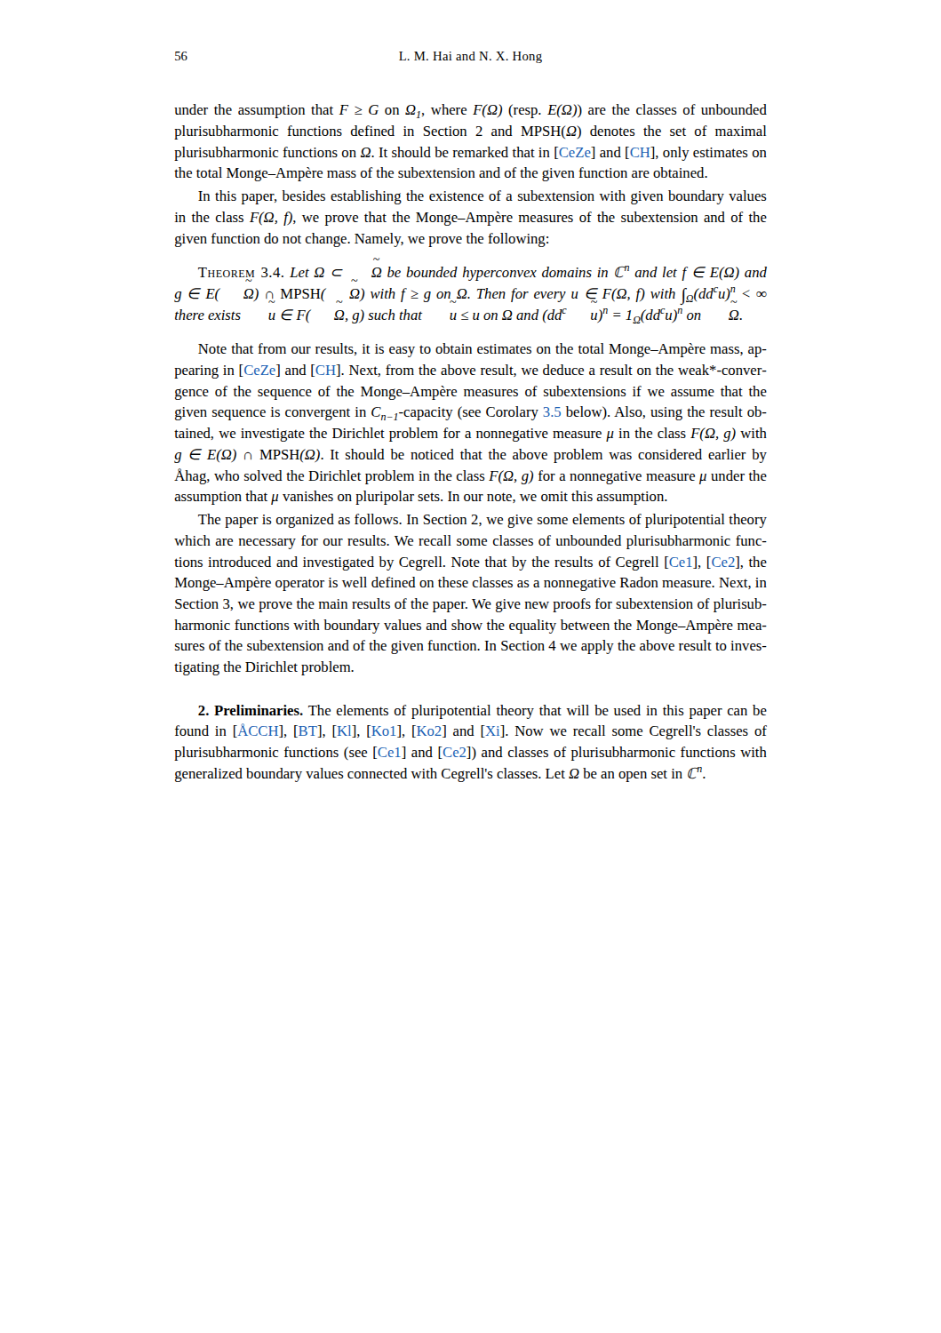56
L. M. Hai and N. X. Hong
under the assumption that F ≥ G on Ω1, where F(Ω) (resp. E(Ω)) are the classes of unbounded plurisubharmonic functions defined in Section 2 and MPSH(Ω) denotes the set of maximal plurisubharmonic functions on Ω. It should be remarked that in [CeZe] and [CH], only estimates on the total Monge–Ampère mass of the subextension and of the given function are obtained.
In this paper, besides establishing the existence of a subextension with given boundary values in the class F(Ω, f), we prove that the Monge–Ampère measures of the subextension and of the given function do not change. Namely, we prove the following:
Theorem 3.4. Let Ω ⊂ ~Ω be bounded hyperconvex domains in ℂn and let f ∈ E(Ω) and g ∈ E(~Ω) ∩ MPSH(~Ω) with f ≥ g on Ω. Then for every u ∈ F(Ω, f) with ∫Ω(ddcu)n < ∞ there exists ~u ∈ F(~Ω, g) such that ~u ≤ u on Ω and (ddc~u)n = 1Ω(ddcu)n on ~Ω.
Note that from our results, it is easy to obtain estimates on the total Monge–Ampère mass, appearing in [CeZe] and [CH]. Next, from the above result, we deduce a result on the weak*-convergence of the sequence of the Monge–Ampère measures of subextensions if we assume that the given sequence is convergent in Cn−1-capacity (see Corolary 3.5 below). Also, using the result obtained, we investigate the Dirichlet problem for a nonnegative measure μ in the class F(Ω, g) with g ∈ E(Ω) ∩ MPSH(Ω). It should be noticed that the above problem was considered earlier by Åhag, who solved the Dirichlet problem in the class F(Ω, g) for a nonnegative measure μ under the assumption that μ vanishes on pluripolar sets. In our note, we omit this assumption.
The paper is organized as follows. In Section 2, we give some elements of pluripotential theory which are necessary for our results. We recall some classes of unbounded plurisubharmonic functions introduced and investigated by Cegrell. Note that by the results of Cegrell [Ce1], [Ce2], the Monge–Ampère operator is well defined on these classes as a nonnegative Radon measure. Next, in Section 3, we prove the main results of the paper. We give new proofs for subextension of plurisubharmonic functions with boundary values and show the equality between the Monge–Ampère measures of the subextension and of the given function. In Section 4 we apply the above result to investigating the Dirichlet problem.
2. Preliminaries. The elements of pluripotential theory that will be used in this paper can be found in [ÅCCH], [BT], [Kl], [Ko1], [Ko2] and [Xi]. Now we recall some Cegrell's classes of plurisubharmonic functions (see [Ce1] and [Ce2]) and classes of plurisubharmonic functions with generalized boundary values connected with Cegrell's classes. Let Ω be an open set in ℂn.